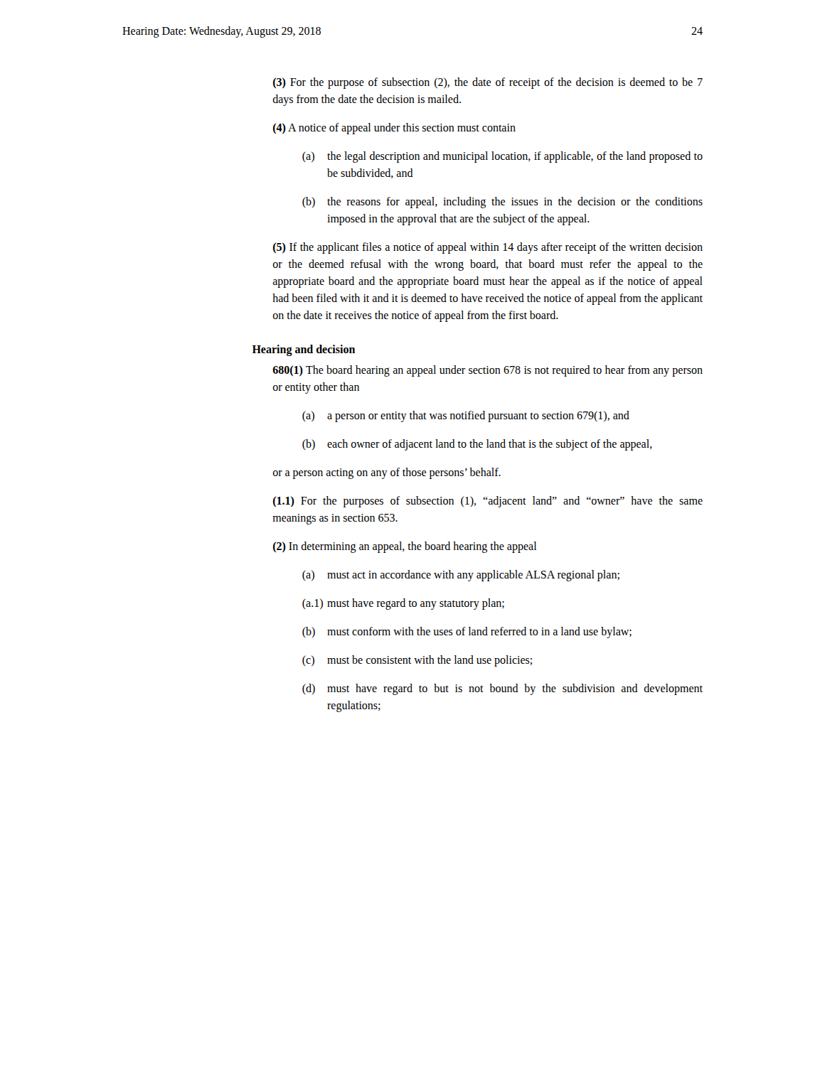Hearing Date: Wednesday, August 29, 2018
24
(3) For the purpose of subsection (2), the date of receipt of the decision is deemed to be 7 days from the date the decision is mailed.
(4) A notice of appeal under this section must contain
(a)
the legal description and municipal location, if applicable, of the land proposed to be subdivided, and
(b)
the reasons for appeal, including the issues in the decision or the conditions imposed in the approval that are the subject of the appeal.
(5) If the applicant files a notice of appeal within 14 days after receipt of the written decision or the deemed refusal with the wrong board, that board must refer the appeal to the appropriate board and the appropriate board must hear the appeal as if the notice of appeal had been filed with it and it is deemed to have received the notice of appeal from the applicant on the date it receives the notice of appeal from the first board.
Hearing and decision
680(1) The board hearing an appeal under section 678 is not required to hear from any person or entity other than
(a)
a person or entity that was notified pursuant to section 679(1), and
(b)
each owner of adjacent land to the land that is the subject of the appeal,
or a person acting on any of those persons’ behalf.
(1.1) For the purposes of subsection (1), “adjacent land” and “owner” have the same meanings as in section 653.
(2) In determining an appeal, the board hearing the appeal
(a)
must act in accordance with any applicable ALSA regional plan;
(a.1)
must have regard to any statutory plan;
(b)
must conform with the uses of land referred to in a land use bylaw;
(c)
must be consistent with the land use policies;
(d)
must have regard to but is not bound by the subdivision and development regulations;